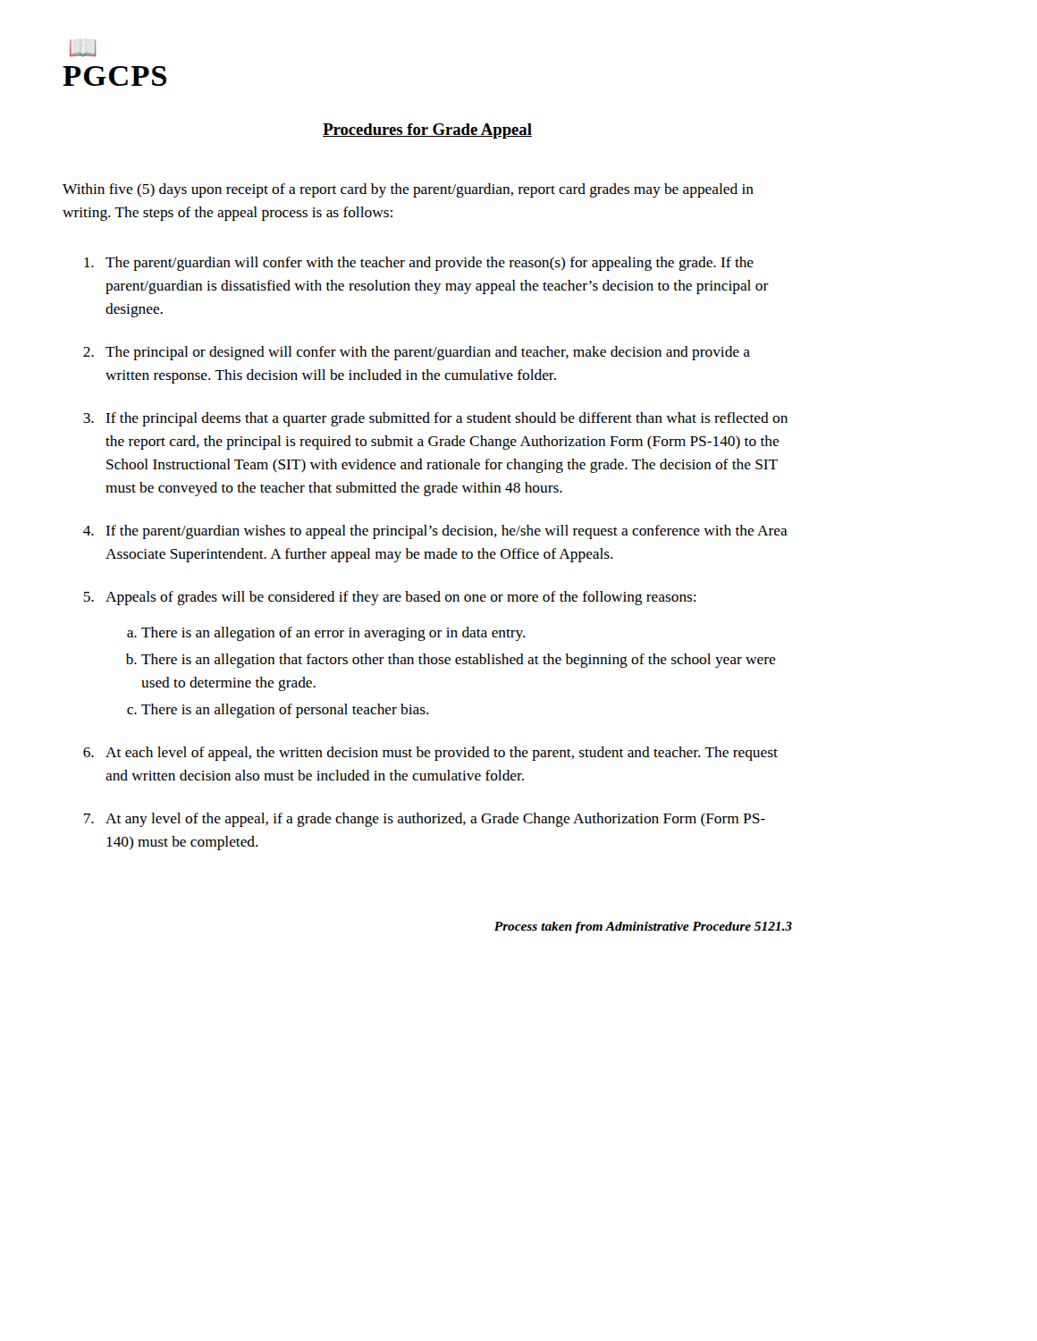📖
PGCPS
Procedures for Grade Appeal
Within five (5) days upon receipt of a report card by the parent/guardian, report card grades may be appealed in writing. The steps of the appeal process is as follows:
The parent/guardian will confer with the teacher and provide the reason(s) for appealing the grade. If the parent/guardian is dissatisfied with the resolution they may appeal the teacher’s decision to the principal or designee.
The principal or designed will confer with the parent/guardian and teacher, make decision and provide a written response. This decision will be included in the cumulative folder.
If the principal deems that a quarter grade submitted for a student should be different than what is reflected on the report card, the principal is required to submit a Grade Change Authorization Form (Form PS-140) to the School Instructional Team (SIT) with evidence and rationale for changing the grade. The decision of the SIT must be conveyed to the teacher that submitted the grade within 48 hours.
If the parent/guardian wishes to appeal the principal’s decision, he/she will request a conference with the Area Associate Superintendent. A further appeal may be made to the Office of Appeals.
Appeals of grades will be considered if they are based on one or more of the following reasons:
There is an allegation of an error in averaging or in data entry.
There is an allegation that factors other than those established at the beginning of the school year were used to determine the grade.
There is an allegation of personal teacher bias.
At each level of appeal, the written decision must be provided to the parent, student and teacher. The request and written decision also must be included in the cumulative folder.
At any level of the appeal, if a grade change is authorized, a Grade Change Authorization Form (Form PS-140) must be completed.
Process taken from Administrative Procedure 5121.3